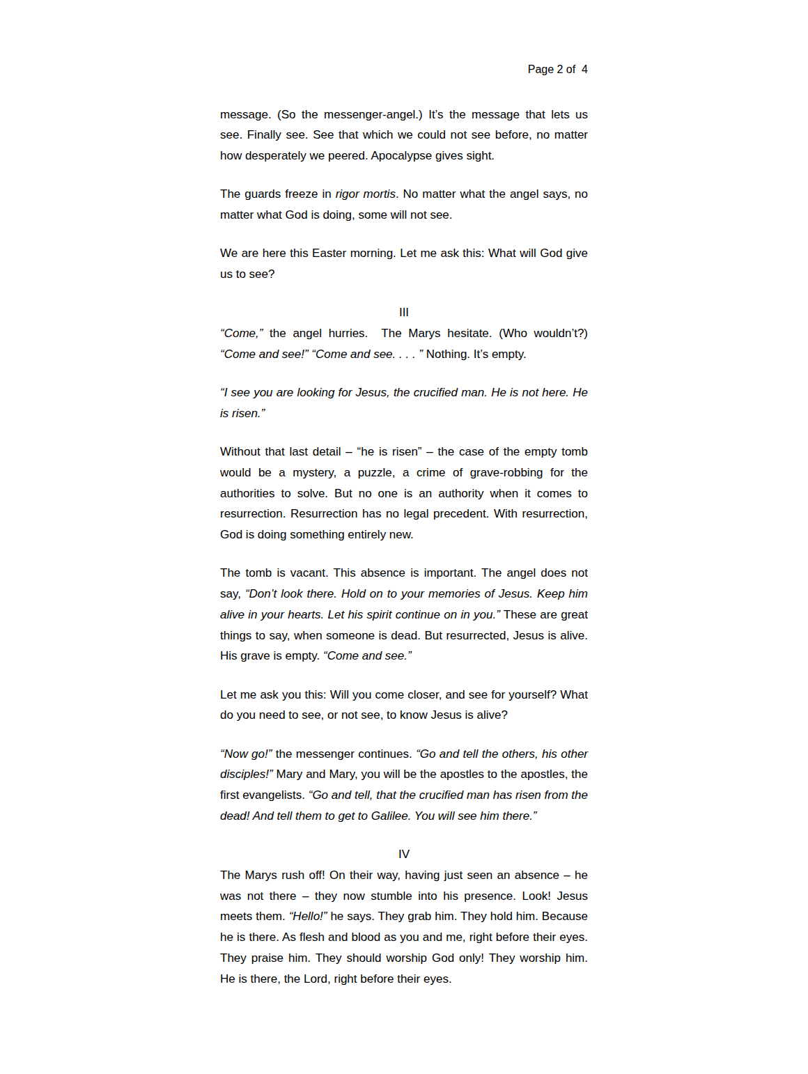Page 2 of 4
message. (So the messenger-angel.) It’s the message that lets us see. Finally see. See that which we could not see before, no matter how desperately we peered. Apocalypse gives sight.
The guards freeze in rigor mortis. No matter what the angel says, no matter what God is doing, some will not see.
We are here this Easter morning. Let me ask this: What will God give us to see?
III
“Come,” the angel hurries. The Marys hesitate. (Who wouldn’t?) “Come and see!” “Come and see. . . . ” Nothing. It’s empty.
“I see you are looking for Jesus, the crucified man. He is not here. He is risen.”
Without that last detail – “he is risen” – the case of the empty tomb would be a mystery, a puzzle, a crime of grave-robbing for the authorities to solve. But no one is an authority when it comes to resurrection. Resurrection has no legal precedent. With resurrection, God is doing something entirely new.
The tomb is vacant. This absence is important. The angel does not say, “Don’t look there. Hold on to your memories of Jesus. Keep him alive in your hearts. Let his spirit continue on in you.” These are great things to say, when someone is dead. But resurrected, Jesus is alive. His grave is empty. “Come and see.”
Let me ask you this: Will you come closer, and see for yourself? What do you need to see, or not see, to know Jesus is alive?
“Now go!” the messenger continues. “Go and tell the others, his other disciples!” Mary and Mary, you will be the apostles to the apostles, the first evangelists. “Go and tell, that the crucified man has risen from the dead! And tell them to get to Galilee. You will see him there.”
IV
The Marys rush off! On their way, having just seen an absence – he was not there – they now stumble into his presence. Look! Jesus meets them. “Hello!” he says. They grab him. They hold him. Because he is there. As flesh and blood as you and me, right before their eyes. They praise him. They should worship God only! They worship him. He is there, the Lord, right before their eyes.